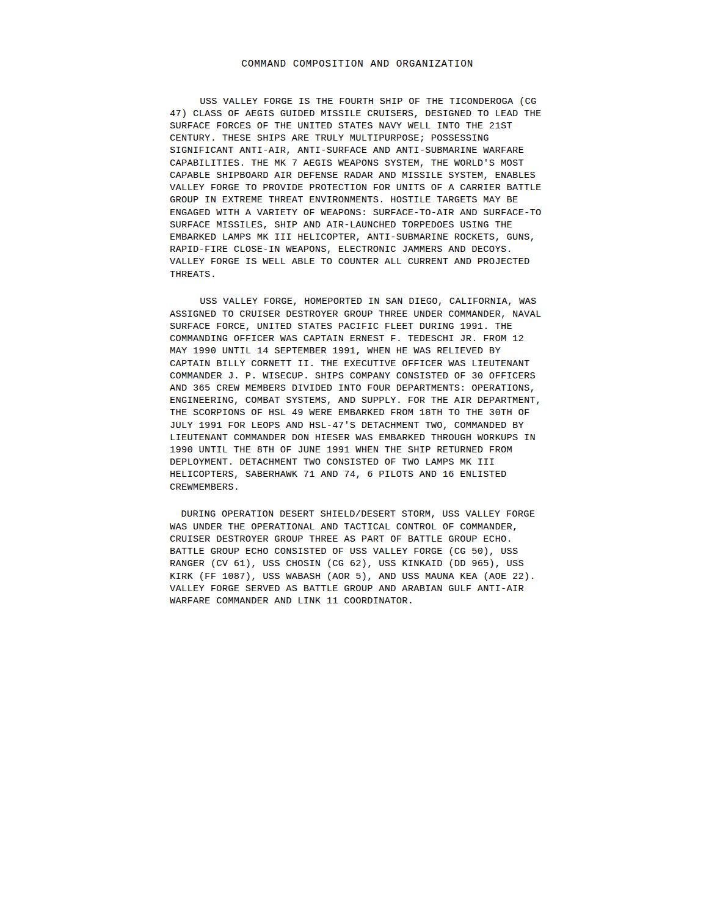COMMAND COMPOSITION AND ORGANIZATION
USS VALLEY FORGE IS THE FOURTH SHIP OF THE TICONDEROGA (CG 47) CLASS OF AEGIS GUIDED MISSILE CRUISERS, DESIGNED TO LEAD THE SURFACE FORCES OF THE UNITED STATES NAVY WELL INTO THE 21ST CENTURY. THESE SHIPS ARE TRULY MULTIPURPOSE; POSSESSING SIGNIFICANT ANTI-AIR, ANTI-SURFACE AND ANTI-SUBMARINE WARFARE CAPABILITIES. THE MK 7 AEGIS WEAPONS SYSTEM, THE WORLD'S MOST CAPABLE SHIPBOARD AIR DEFENSE RADAR AND MISSILE SYSTEM, ENABLES VALLEY FORGE TO PROVIDE PROTECTION FOR UNITS OF A CARRIER BATTLE GROUP IN EXTREME THREAT ENVIRONMENTS. HOSTILE TARGETS MAY BE ENGAGED WITH A VARIETY OF WEAPONS: SURFACE-TO-AIR AND SURFACE-TO SURFACE MISSILES, SHIP AND AIR-LAUNCHED TORPEDOES USING THE EMBARKED LAMPS MK III HELICOPTER, ANTI-SUBMARINE ROCKETS, GUNS, RAPID-FIRE CLOSE-IN WEAPONS, ELECTRONIC JAMMERS AND DECOYS. VALLEY FORGE IS WELL ABLE TO COUNTER ALL CURRENT AND PROJECTED THREATS.
USS VALLEY FORGE, HOMEPORTED IN SAN DIEGO, CALIFORNIA, WAS ASSIGNED TO CRUISER DESTROYER GROUP THREE UNDER COMMANDER, NAVAL SURFACE FORCE, UNITED STATES PACIFIC FLEET DURING 1991. THE COMMANDING OFFICER WAS CAPTAIN ERNEST F. TEDESCHI JR. FROM 12 MAY 1990 UNTIL 14 SEPTEMBER 1991, WHEN HE WAS RELIEVED BY CAPTAIN BILLY CORNETT II. THE EXECUTIVE OFFICER WAS LIEUTENANT COMMANDER J. P. WISECUP. SHIPS COMPANY CONSISTED OF 30 OFFICERS AND 365 CREW MEMBERS DIVIDED INTO FOUR DEPARTMENTS: OPERATIONS, ENGINEERING, COMBAT SYSTEMS, AND SUPPLY. FOR THE AIR DEPARTMENT, THE SCORPIONS OF HSL 49 WERE EMBARKED FROM 18TH TO THE 30TH OF JULY 1991 FOR LEOPS AND HSL-47'S DETACHMENT TWO, COMMANDED BY LIEUTENANT COMMANDER DON HIESER WAS EMBARKED THROUGH WORKUPS IN 1990 UNTIL THE 8TH OF JUNE 1991 WHEN THE SHIP RETURNED FROM DEPLOYMENT. DETACHMENT TWO CONSISTED OF TWO LAMPS MK III HELICOPTERS, SABERHAWK 71 AND 74, 6 PILOTS AND 16 ENLISTED CREWMEMBERS.
DURING OPERATION DESERT SHIELD/DESERT STORM, USS VALLEY FORGE WAS UNDER THE OPERATIONAL AND TACTICAL CONTROL OF COMMANDER, CRUISER DESTROYER GROUP THREE AS PART OF BATTLE GROUP ECHO. BATTLE GROUP ECHO CONSISTED OF USS VALLEY FORGE (CG 50), USS RANGER (CV 61), USS CHOSIN (CG 62), USS KINKAID (DD 965), USS KIRK (FF 1087), USS WABASH (AOR 5), AND USS MAUNA KEA (AOE 22). VALLEY FORGE SERVED AS BATTLE GROUP AND ARABIAN GULF ANTI-AIR WARFARE COMMANDER AND LINK 11 COORDINATOR.